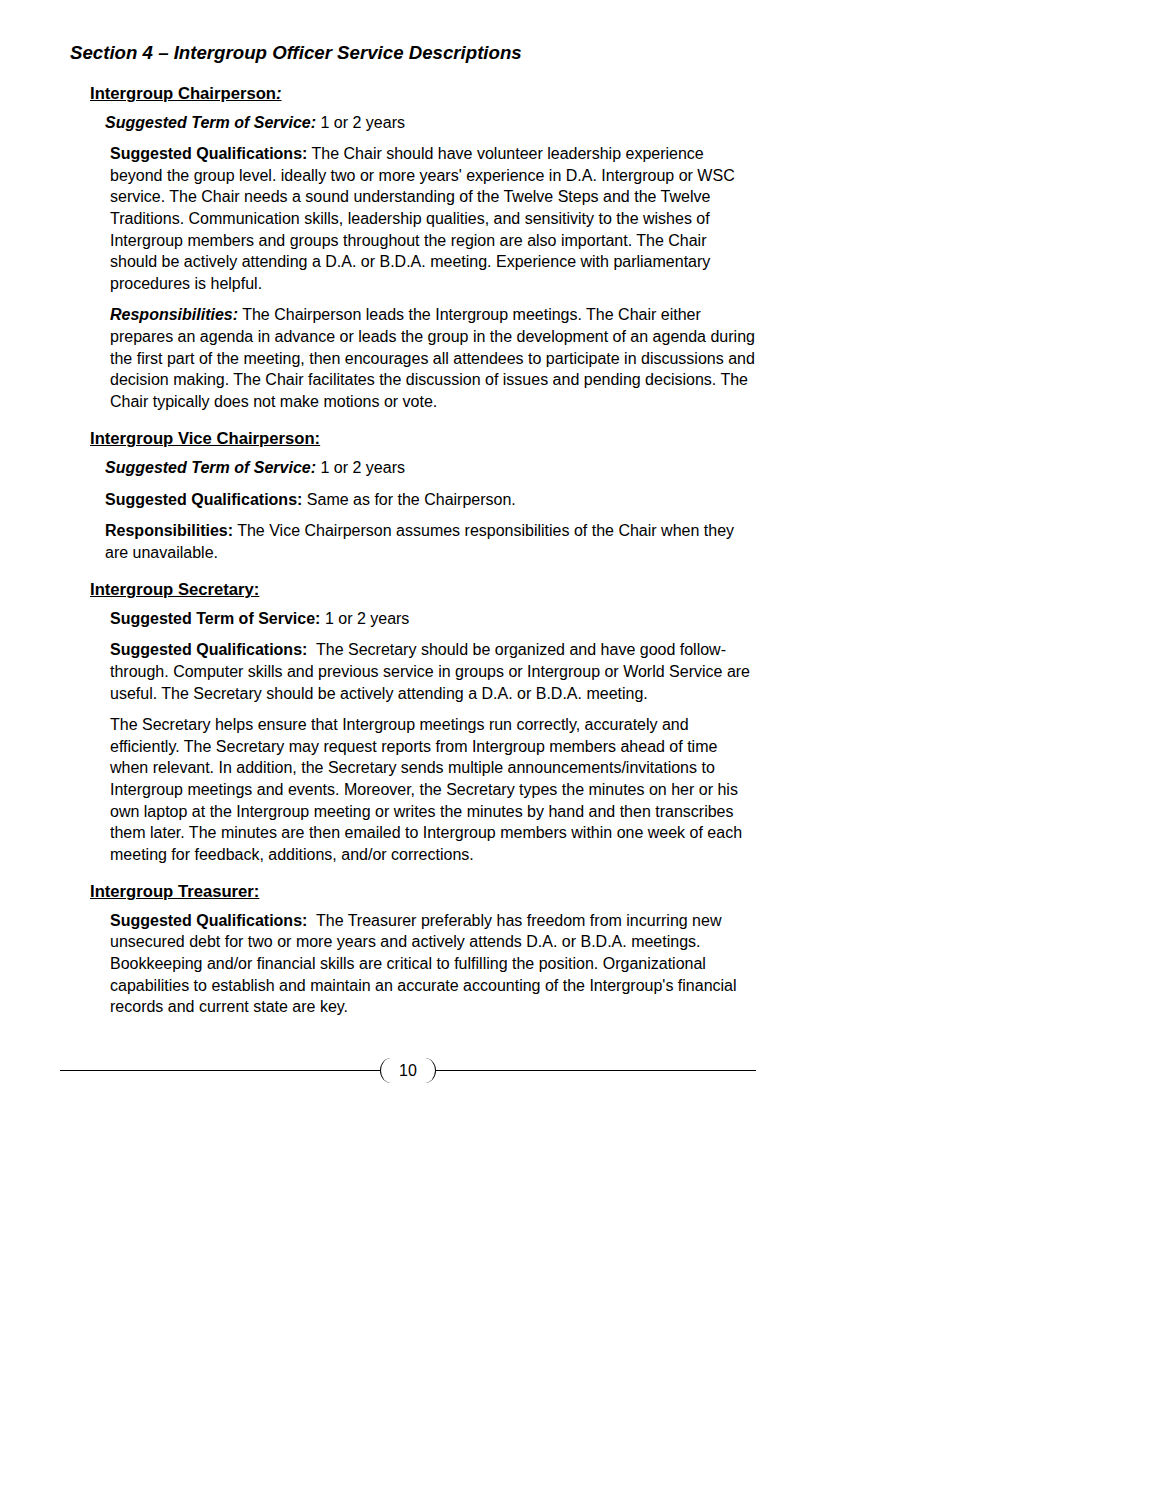Section 4 – Intergroup Officer Service Descriptions
Intergroup Chairperson:
Suggested Term of Service: 1 or 2 years
Suggested Qualifications: The Chair should have volunteer leadership experience beyond the group level. ideally two or more years' experience in D.A. Intergroup or WSC service. The Chair needs a sound understanding of the Twelve Steps and the Twelve Traditions. Communication skills, leadership qualities, and sensitivity to the wishes of Intergroup members and groups throughout the region are also important. The Chair should be actively attending a D.A. or B.D.A. meeting. Experience with parliamentary procedures is helpful.
Responsibilities: The Chairperson leads the Intergroup meetings. The Chair either prepares an agenda in advance or leads the group in the development of an agenda during the first part of the meeting, then encourages all attendees to participate in discussions and decision making. The Chair facilitates the discussion of issues and pending decisions. The Chair typically does not make motions or vote.
Intergroup Vice Chairperson:
Suggested Term of Service: 1 or 2 years
Suggested Qualifications: Same as for the Chairperson.
Responsibilities: The Vice Chairperson assumes responsibilities of the Chair when they are unavailable.
Intergroup Secretary:
Suggested Term of Service: 1 or 2 years
Suggested Qualifications: The Secretary should be organized and have good follow-through. Computer skills and previous service in groups or Intergroup or World Service are useful. The Secretary should be actively attending a D.A. or B.D.A. meeting.
The Secretary helps ensure that Intergroup meetings run correctly, accurately and efficiently. The Secretary may request reports from Intergroup members ahead of time when relevant. In addition, the Secretary sends multiple announcements/invitations to Intergroup meetings and events. Moreover, the Secretary types the minutes on her or his own laptop at the Intergroup meeting or writes the minutes by hand and then transcribes them later. The minutes are then emailed to Intergroup members within one week of each meeting for feedback, additions, and/or corrections.
Intergroup Treasurer:
Suggested Qualifications: The Treasurer preferably has freedom from incurring new unsecured debt for two or more years and actively attends D.A. or B.D.A. meetings. Bookkeeping and/or financial skills are critical to fulfilling the position. Organizational capabilities to establish and maintain an accurate accounting of the Intergroup's financial records and current state are key.
10